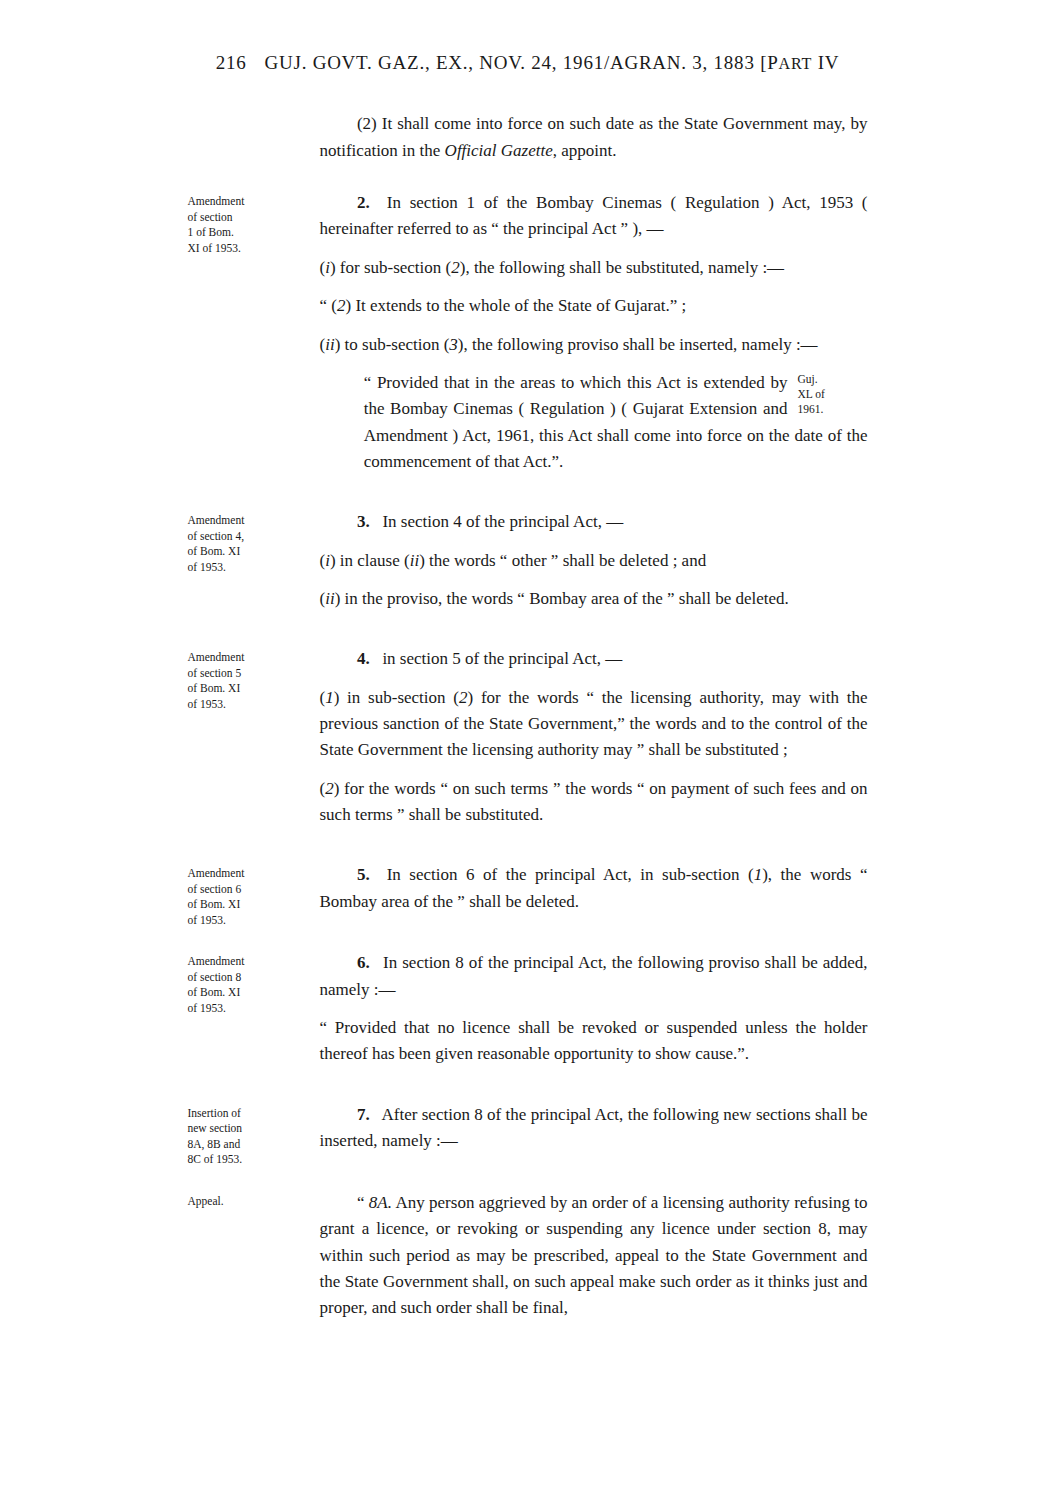216 GUJ. GOVT. GAZ., EX., NOV. 24, 1961/AGRAN. 3, 1883 [PART IV
(2) It shall come into force on such date as the State Government may, by notification in the Official Gazette, appoint.
Amendment
of section
1 of Bom.
XI of 1953.
2. In section 1 of the Bombay Cinemas ( Regulation ) Act, 1953 ( hereinafter referred to as “ the principal Act ” ), —
(i) for sub-section (2), the following shall be substituted, namely :—
“ (2) It extends to the whole of the State of Gujarat.” ;
(ii) to sub-section (3), the following proviso shall be inserted, namely :—
Guj.
XL of
1961.
“ Provided that in the areas to which this Act is extended by the Bombay Cinemas ( Regulation ) ( Gujarat Extension and Amendment ) Act, 1961, this Act shall come into force on the date of the commencement of that Act.”.
Amendment
of section 4,
of Bom. XI
of 1953.
3. In section 4 of the principal Act, —
(i) in clause (ii) the words “ other ” shall be deleted ; and
(ii) in the proviso, the words “ Bombay area of the ” shall be deleted.
Amendment
of section 5
of Bom. XI
of 1953.
4. in section 5 of the principal Act, —
(1) in sub-section (2) for the words “ the licensing authority, may with the previous sanction of the State Government,” the words and to the control of the State Government the licensing authority may ” shall be substituted ;
(2) for the words “ on such terms ” the words “ on payment of such fees and on such terms ” shall be substituted.
Amendment
of section 6
of Bom. XI
of 1953.
5. In section 6 of the principal Act, in sub-section (1), the words “ Bombay area of the ” shall be deleted.
Amendment
of section 8
of Bom. XI
of 1953.
6. In section 8 of the principal Act, the following proviso shall be added, namely :—
“ Provided that no licence shall be revoked or suspended unless the holder thereof has been given reasonable opportunity to show cause.”.
Insertion of
new section
8A, 8B and
8C of 1953.
7. After section 8 of the principal Act, the following new sections shall be inserted, namely :—
Appeal.
“ 8A. Any person aggrieved by an order of a licensing authority refusing to grant a licence, or revoking or suspending any licence under section 8, may within such period as may be prescribed, appeal to the State Government and the State Government shall, on such appeal make such order as it thinks just and proper, and such order shall be final,